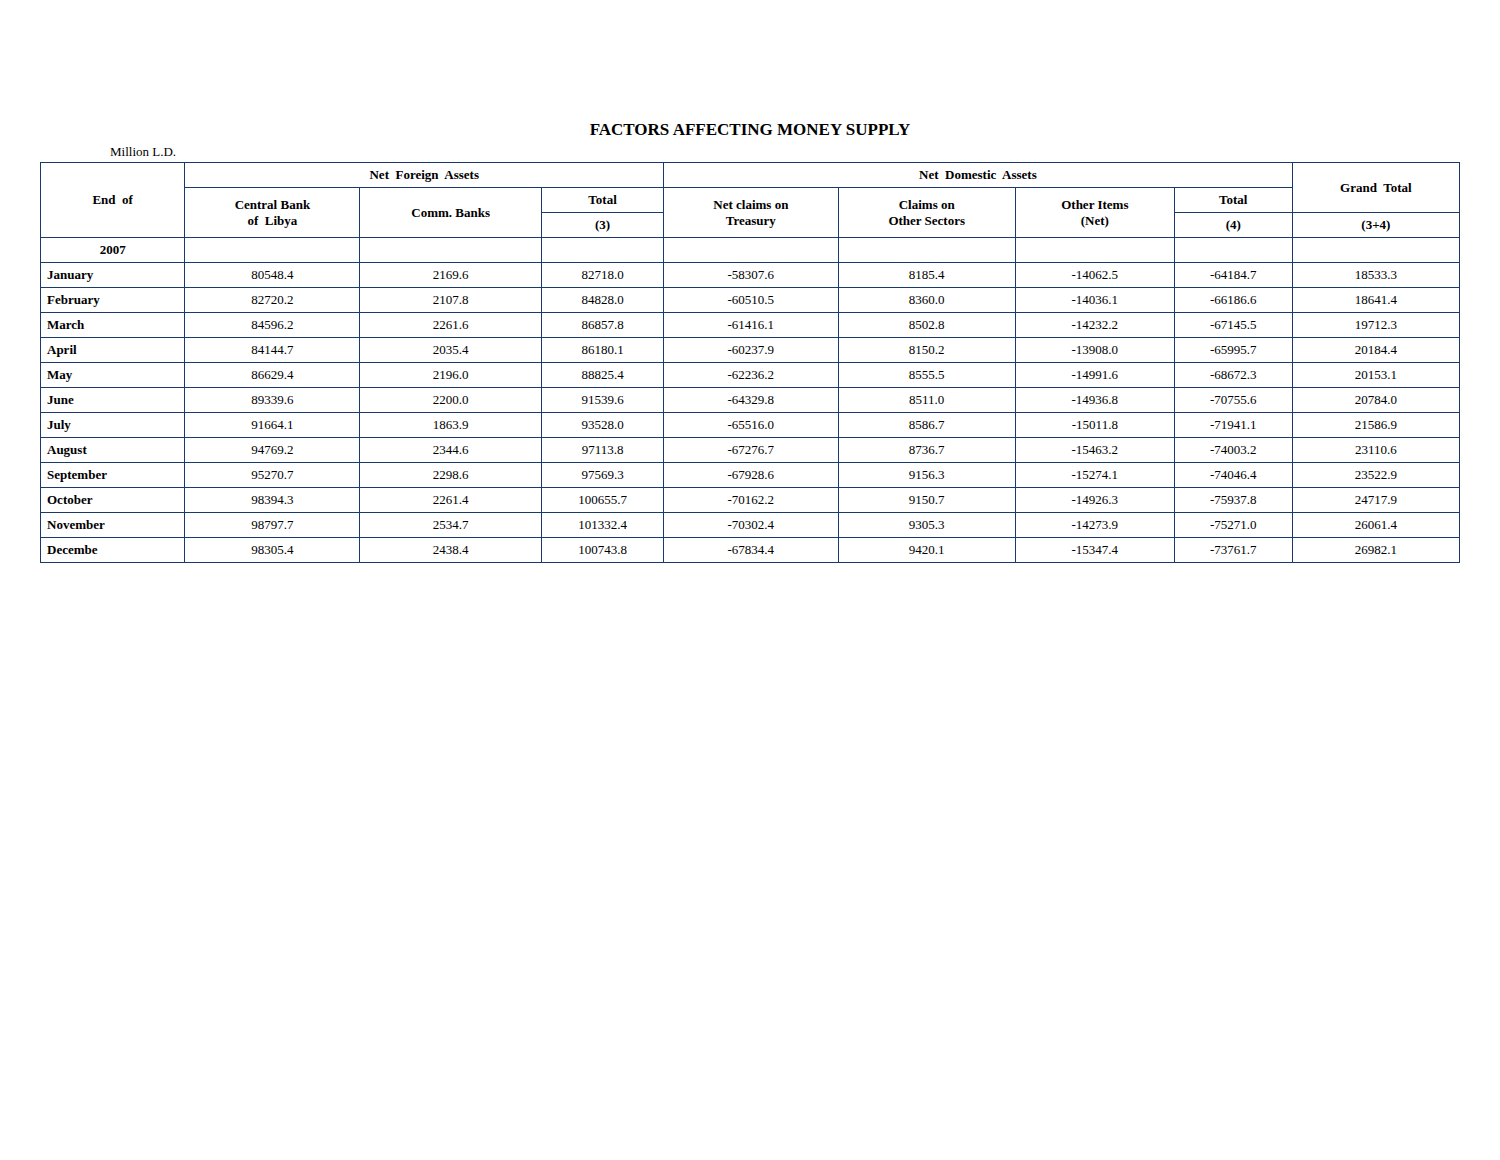FACTORS AFFECTING MONEY SUPPLY
Million L.D.
| End of | Net Foreign Assets | Net Domestic Assets | Grand Total |
| --- | --- | --- | --- |
| Central Bank of Libya | Comm. Banks | Total | Net claims on Treasury | Claims on Other Sectors | Other Items (Net) | Total |
| (3) | (4) | (3+4) |
| 2007 | | | | | | | | |
| January | 80548.4 | 2169.6 | 82718.0 | -58307.6 | 8185.4 | -14062.5 | -64184.7 | 18533.3 |
| February | 82720.2 | 2107.8 | 84828.0 | -60510.5 | 8360.0 | -14036.1 | -66186.6 | 18641.4 |
| March | 84596.2 | 2261.6 | 86857.8 | -61416.1 | 8502.8 | -14232.2 | -67145.5 | 19712.3 |
| April | 84144.7 | 2035.4 | 86180.1 | -60237.9 | 8150.2 | -13908.0 | -65995.7 | 20184.4 |
| May | 86629.4 | 2196.0 | 88825.4 | -62236.2 | 8555.5 | -14991.6 | -68672.3 | 20153.1 |
| June | 89339.6 | 2200.0 | 91539.6 | -64329.8 | 8511.0 | -14936.8 | -70755.6 | 20784.0 |
| July | 91664.1 | 1863.9 | 93528.0 | -65516.0 | 8586.7 | -15011.8 | -71941.1 | 21586.9 |
| August | 94769.2 | 2344.6 | 97113.8 | -67276.7 | 8736.7 | -15463.2 | -74003.2 | 23110.6 |
| September | 95270.7 | 2298.6 | 97569.3 | -67928.6 | 9156.3 | -15274.1 | -74046.4 | 23522.9 |
| October | 98394.3 | 2261.4 | 100655.7 | -70162.2 | 9150.7 | -14926.3 | -75937.8 | 24717.9 |
| November | 98797.7 | 2534.7 | 101332.4 | -70302.4 | 9305.3 | -14273.9 | -75271.0 | 26061.4 |
| Decembe | 98305.4 | 2438.4 | 100743.8 | -67834.4 | 9420.1 | -15347.4 | -73761.7 | 26982.1 |